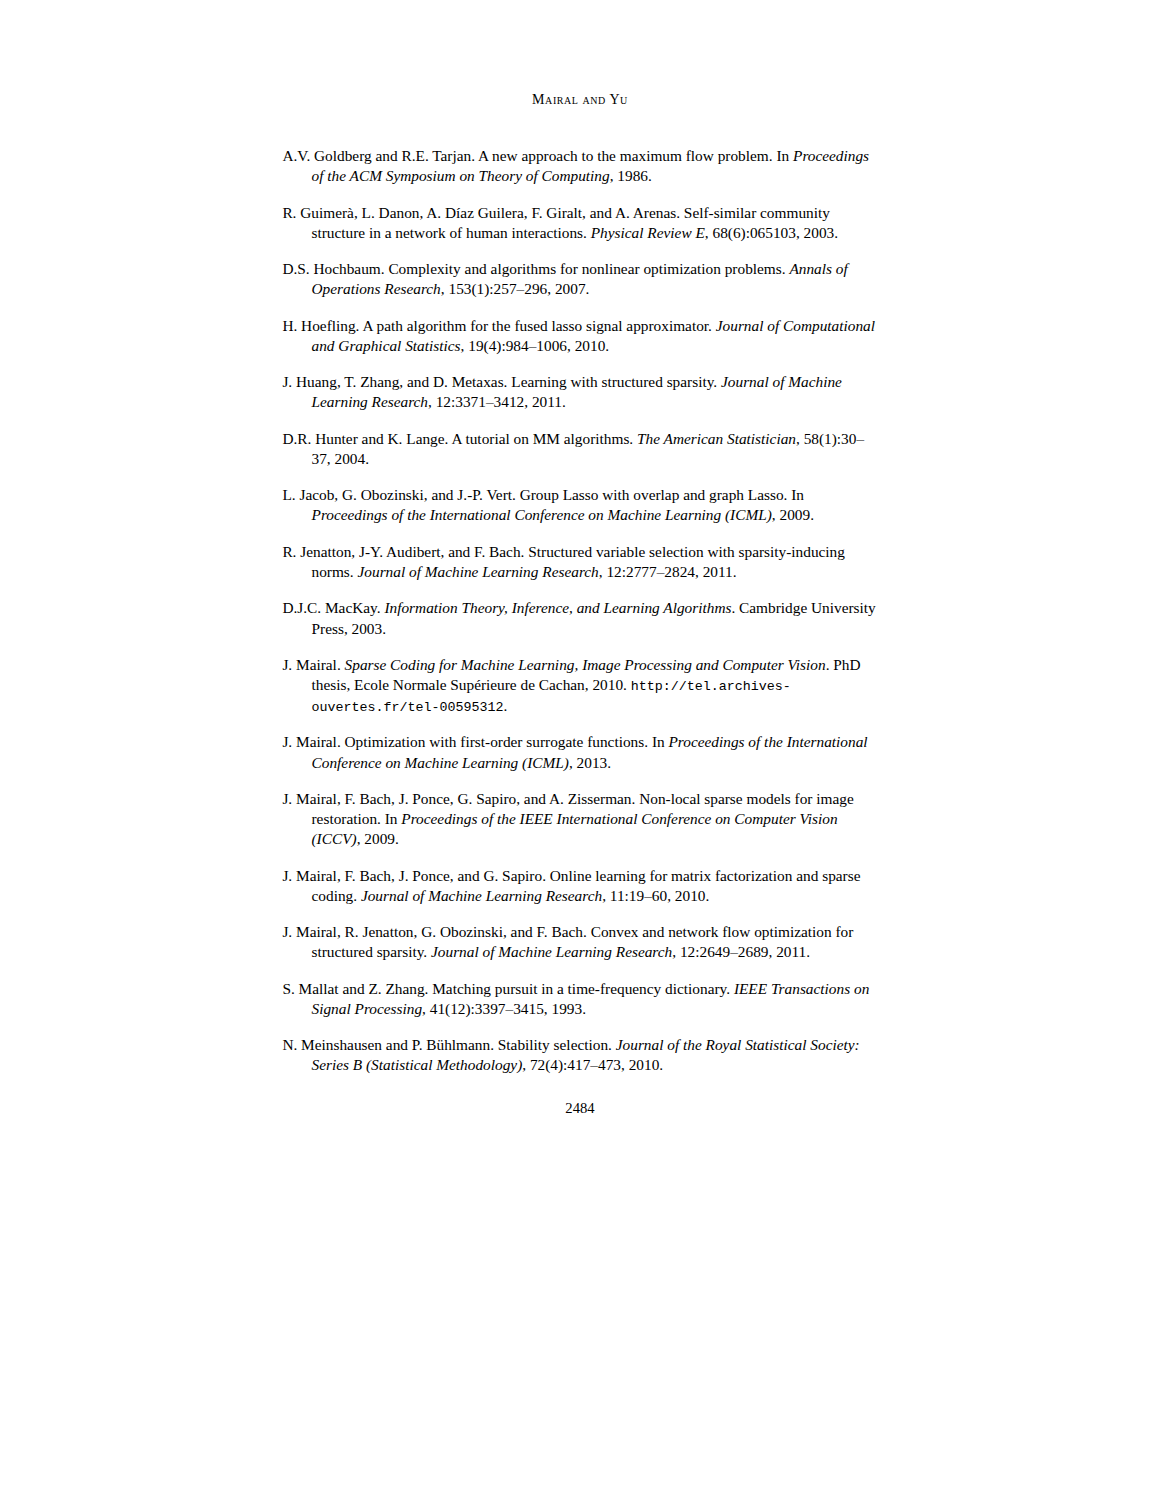Mairal and Yu
A.V. Goldberg and R.E. Tarjan. A new approach to the maximum flow problem. In Proceedings of the ACM Symposium on Theory of Computing, 1986.
R. Guimerà, L. Danon, A. Díaz Guilera, F. Giralt, and A. Arenas. Self-similar community structure in a network of human interactions. Physical Review E, 68(6):065103, 2003.
D.S. Hochbaum. Complexity and algorithms for nonlinear optimization problems. Annals of Operations Research, 153(1):257–296, 2007.
H. Hoefling. A path algorithm for the fused lasso signal approximator. Journal of Computational and Graphical Statistics, 19(4):984–1006, 2010.
J. Huang, T. Zhang, and D. Metaxas. Learning with structured sparsity. Journal of Machine Learning Research, 12:3371–3412, 2011.
D.R. Hunter and K. Lange. A tutorial on MM algorithms. The American Statistician, 58(1):30–37, 2004.
L. Jacob, G. Obozinski, and J.-P. Vert. Group Lasso with overlap and graph Lasso. In Proceedings of the International Conference on Machine Learning (ICML), 2009.
R. Jenatton, J-Y. Audibert, and F. Bach. Structured variable selection with sparsity-inducing norms. Journal of Machine Learning Research, 12:2777–2824, 2011.
D.J.C. MacKay. Information Theory, Inference, and Learning Algorithms. Cambridge University Press, 2003.
J. Mairal. Sparse Coding for Machine Learning, Image Processing and Computer Vision. PhD thesis, Ecole Normale Supérieure de Cachan, 2010. http://tel.archives-ouvertes.fr/tel-00595312.
J. Mairal. Optimization with first-order surrogate functions. In Proceedings of the International Conference on Machine Learning (ICML), 2013.
J. Mairal, F. Bach, J. Ponce, G. Sapiro, and A. Zisserman. Non-local sparse models for image restoration. In Proceedings of the IEEE International Conference on Computer Vision (ICCV), 2009.
J. Mairal, F. Bach, J. Ponce, and G. Sapiro. Online learning for matrix factorization and sparse coding. Journal of Machine Learning Research, 11:19–60, 2010.
J. Mairal, R. Jenatton, G. Obozinski, and F. Bach. Convex and network flow optimization for structured sparsity. Journal of Machine Learning Research, 12:2649–2689, 2011.
S. Mallat and Z. Zhang. Matching pursuit in a time-frequency dictionary. IEEE Transactions on Signal Processing, 41(12):3397–3415, 1993.
N. Meinshausen and P. Bühlmann. Stability selection. Journal of the Royal Statistical Society: Series B (Statistical Methodology), 72(4):417–473, 2010.
2484